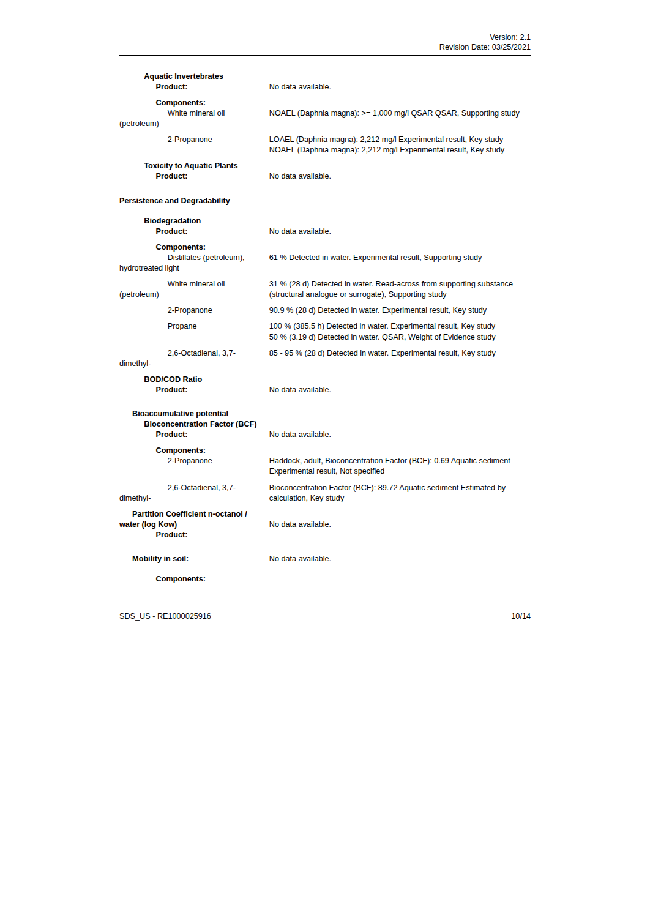Version: 2.1
Revision Date: 03/25/2021
| Aquatic Invertebrates Product: | No data available. |
| Components: White mineral oil (petroleum) | NOAEL (Daphnia magna): >= 1,000 mg/l QSAR QSAR, Supporting study |
| 2-Propanone | LOAEL (Daphnia magna): 2,212 mg/l Experimental result, Key study NOAEL (Daphnia magna): 2,212 mg/l Experimental result, Key study |
| Toxicity to Aquatic Plants Product: | No data available. |
| Persistence and Degradability |
| Biodegradation Product: | No data available. |
| Components: Distillates (petroleum), hydrotreated light | 61 % Detected in water. Experimental result, Supporting study |
| White mineral oil (petroleum) | 31 % (28 d) Detected in water. Read-across from supporting substance (structural analogue or surrogate), Supporting study |
| 2-Propanone | 90.9 % (28 d) Detected in water. Experimental result, Key study |
| Propane | 100 % (385.5 h) Detected in water. Experimental result, Key study 50 % (3.19 d) Detected in water. QSAR, Weight of Evidence study |
| 2,6-Octadienal, 3,7- dimethyl- | 85 - 95 % (28 d) Detected in water. Experimental result, Key study |
| BOD/COD Ratio Product: | No data available. |
| Bioaccumulative potential Bioconcentration Factor (BCF) Product: | No data available. |
| Components: 2-Propanone | Haddock, adult, Bioconcentration Factor (BCF): 0.69 Aquatic sediment Experimental result, Not specified |
| 2,6-Octadienal, 3,7- dimethyl- | Bioconcentration Factor (BCF): 89.72 Aquatic sediment Estimated by calculation, Key study |
| Partition Coefficient n-octanol / water (log Kow) Product: | No data available. |
| Mobility in soil: | No data available. |
| Components: | |
SDS_US - RE1000025916 10/14